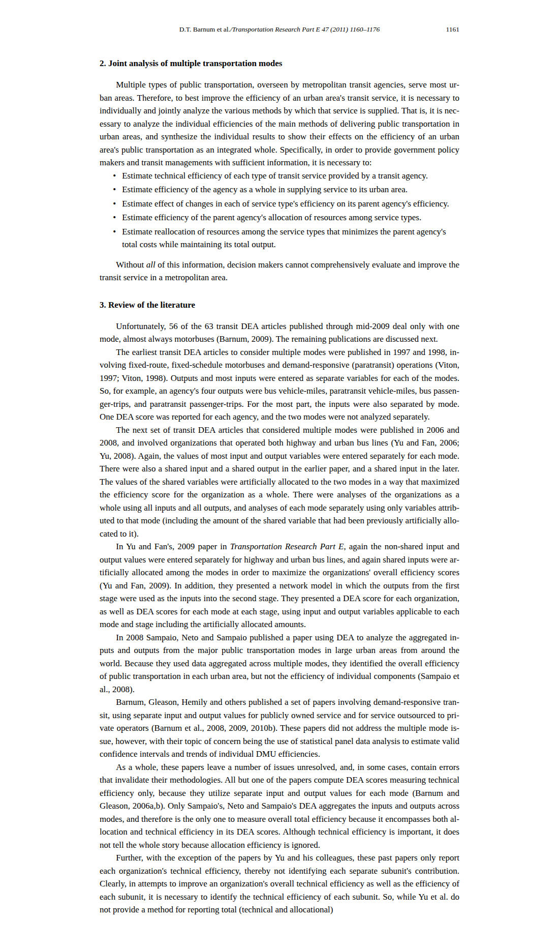D.T. Barnum et al./Transportation Research Part E 47 (2011) 1160–1176 1161
2. Joint analysis of multiple transportation modes
Multiple types of public transportation, overseen by metropolitan transit agencies, serve most urban areas. Therefore, to best improve the efficiency of an urban area's transit service, it is necessary to individually and jointly analyze the various methods by which that service is supplied. That is, it is necessary to analyze the individual efficiencies of the main methods of delivering public transportation in urban areas, and synthesize the individual results to show their effects on the efficiency of an urban area's public transportation as an integrated whole. Specifically, in order to provide government policy makers and transit managements with sufficient information, it is necessary to:
Estimate technical efficiency of each type of transit service provided by a transit agency.
Estimate efficiency of the agency as a whole in supplying service to its urban area.
Estimate effect of changes in each of service type's efficiency on its parent agency's efficiency.
Estimate efficiency of the parent agency's allocation of resources among service types.
Estimate reallocation of resources among the service types that minimizes the parent agency's total costs while maintaining its total output.
Without all of this information, decision makers cannot comprehensively evaluate and improve the transit service in a metropolitan area.
3. Review of the literature
Unfortunately, 56 of the 63 transit DEA articles published through mid-2009 deal only with one mode, almost always motorbuses (Barnum, 2009). The remaining publications are discussed next.
The earliest transit DEA articles to consider multiple modes were published in 1997 and 1998, involving fixed-route, fixed-schedule motorbuses and demand-responsive (paratransit) operations (Viton, 1997; Viton, 1998). Outputs and most inputs were entered as separate variables for each of the modes. So, for example, an agency's four outputs were bus vehicle-miles, paratransit vehicle-miles, bus passenger-trips, and paratransit passenger-trips. For the most part, the inputs were also separated by mode. One DEA score was reported for each agency, and the two modes were not analyzed separately.
The next set of transit DEA articles that considered multiple modes were published in 2006 and 2008, and involved organizations that operated both highway and urban bus lines (Yu and Fan, 2006; Yu, 2008). Again, the values of most input and output variables were entered separately for each mode. There were also a shared input and a shared output in the earlier paper, and a shared input in the later. The values of the shared variables were artificially allocated to the two modes in a way that maximized the efficiency score for the organization as a whole. There were analyses of the organizations as a whole using all inputs and all outputs, and analyses of each mode separately using only variables attributed to that mode (including the amount of the shared variable that had been previously artificially allocated to it).
In Yu and Fan's, 2009 paper in Transportation Research Part E, again the non-shared input and output values were entered separately for highway and urban bus lines, and again shared inputs were artificially allocated among the modes in order to maximize the organizations' overall efficiency scores (Yu and Fan, 2009). In addition, they presented a network model in which the outputs from the first stage were used as the inputs into the second stage. They presented a DEA score for each organization, as well as DEA scores for each mode at each stage, using input and output variables applicable to each mode and stage including the artificially allocated amounts.
In 2008 Sampaio, Neto and Sampaio published a paper using DEA to analyze the aggregated inputs and outputs from the major public transportation modes in large urban areas from around the world. Because they used data aggregated across multiple modes, they identified the overall efficiency of public transportation in each urban area, but not the efficiency of individual components (Sampaio et al., 2008).
Barnum, Gleason, Hemily and others published a set of papers involving demand-responsive transit, using separate input and output values for publicly owned service and for service outsourced to private operators (Barnum et al., 2008, 2009, 2010b). These papers did not address the multiple mode issue, however, with their topic of concern being the use of statistical panel data analysis to estimate valid confidence intervals and trends of individual DMU efficiencies.
As a whole, these papers leave a number of issues unresolved, and, in some cases, contain errors that invalidate their methodologies. All but one of the papers compute DEA scores measuring technical efficiency only, because they utilize separate input and output values for each mode (Barnum and Gleason, 2006a,b). Only Sampaio's, Neto and Sampaio's DEA aggregates the inputs and outputs across modes, and therefore is the only one to measure overall total efficiency because it encompasses both allocation and technical efficiency in its DEA scores. Although technical efficiency is important, it does not tell the whole story because allocation efficiency is ignored.
Further, with the exception of the papers by Yu and his colleagues, these past papers only report each organization's technical efficiency, thereby not identifying each separate subunit's contribution. Clearly, in attempts to improve an organization's overall technical efficiency as well as the efficiency of each subunit, it is necessary to identify the technical efficiency of each subunit. So, while Yu et al. do not provide a method for reporting total (technical and allocational)